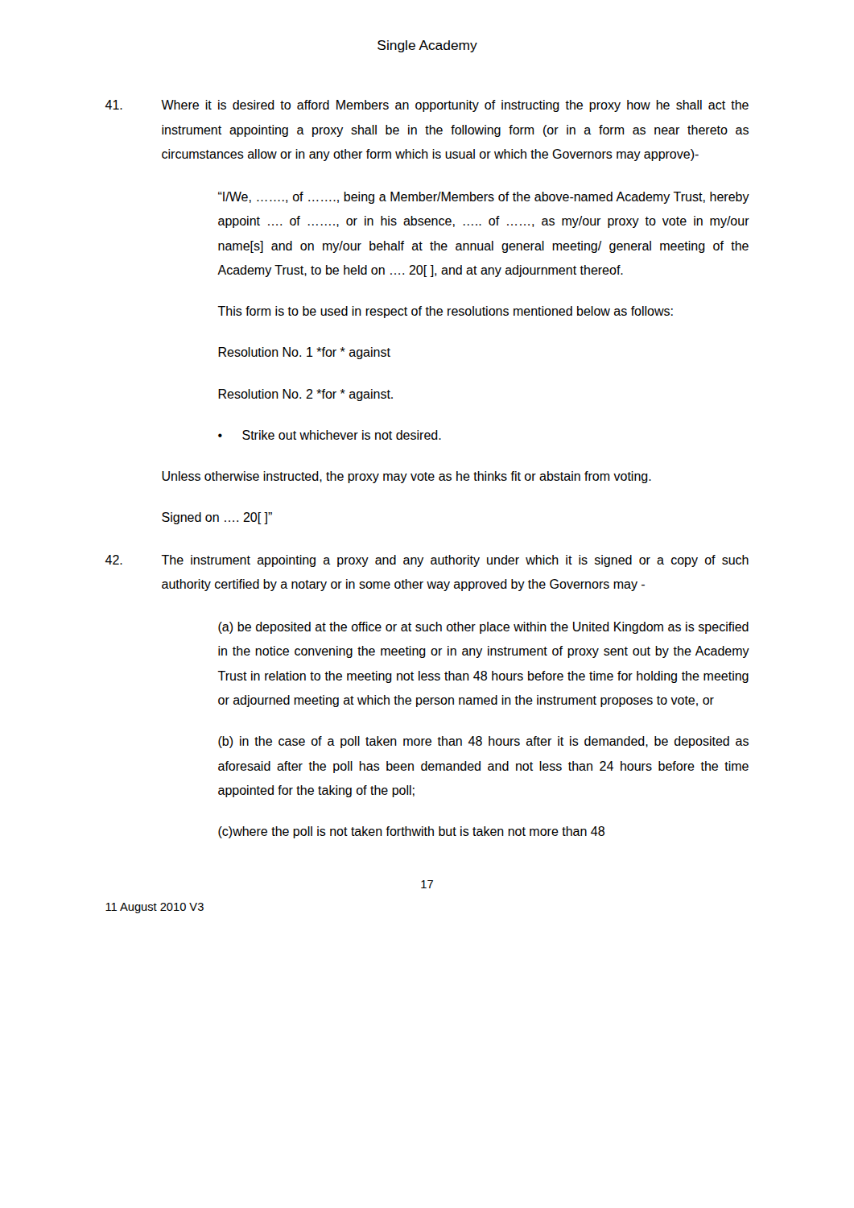Single Academy
41.
Where it is desired to afford Members an opportunity of instructing the proxy how he shall act the instrument appointing a proxy shall be in the following form (or in a form as near thereto as circumstances allow or in any other form which is usual or which the Governors may approve)-
“I/We, ……., of ……., being a Member/Members of the above-named Academy Trust, hereby appoint …. of ……., or in his absence, ….. of ……, as my/our proxy to vote in my/our name[s] and on my/our behalf at the annual general meeting/ general meeting of the Academy Trust, to be held on …. 20[ ], and at any adjournment thereof.
This form is to be used in respect of the resolutions mentioned below as follows:
Resolution No. 1 *for * against
Resolution No. 2 *for * against.
•
Strike out whichever is not desired.
Unless otherwise instructed, the proxy may vote as he thinks fit or abstain from voting.
Signed on …. 20[ ]”
42.
The instrument appointing a proxy and any authority under which it is signed or a copy of such authority certified by a notary or in some other way approved by the Governors may -
(a) be deposited at the office or at such other place within the United Kingdom as is specified in the notice convening the meeting or in any instrument of proxy sent out by the Academy Trust in relation to the meeting not less than 48 hours before the time for holding the meeting or adjourned meeting at which the person named in the instrument proposes to vote, or
(b) in the case of a poll taken more than 48 hours after it is demanded, be deposited as aforesaid after the poll has been demanded and not less than 24 hours before the time appointed for the taking of the poll;
(c)where the poll is not taken forthwith but is taken not more than 48
17
11 August 2010 V3